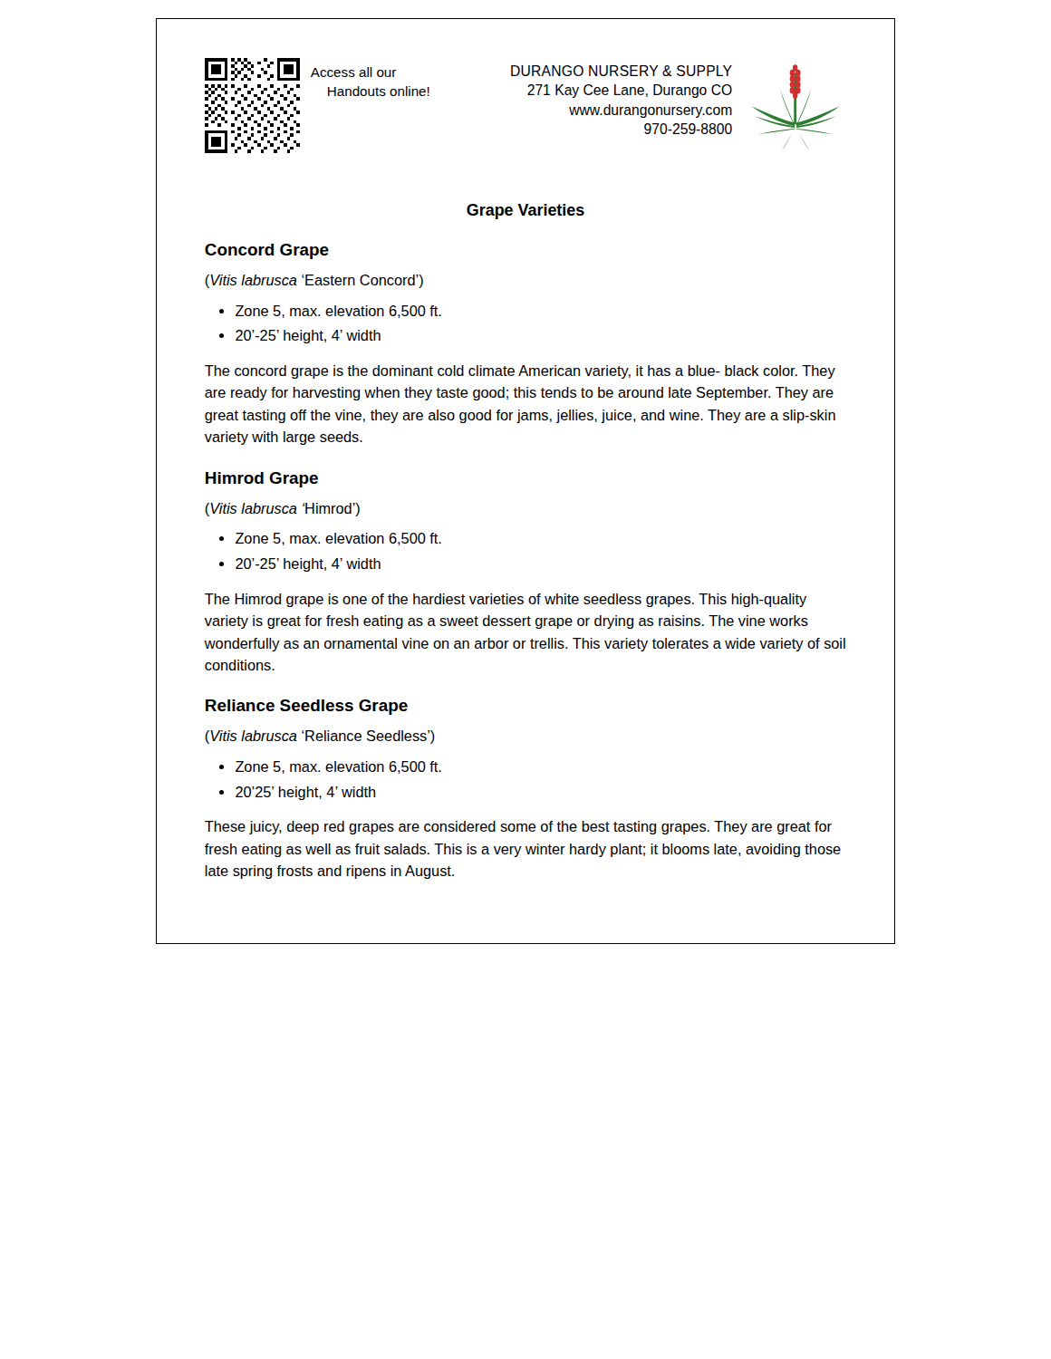Access all our
Handouts online!
DURANGO NURSERY & SUPPLY
271 Kay Cee Lane, Durango CO
www.durangonursery.com
970-259-8800
Grape Varieties
Concord Grape
(Vitis labrusca ‘Eastern Concord’)
Zone 5, max. elevation 6,500 ft.
20’-25’ height, 4’ width
The concord grape is the dominant cold climate American variety, it has a blue- black color. They are ready for harvesting when they taste good; this tends to be around late September. They are great tasting off the vine, they are also good for jams, jellies, juice, and wine. They are a slip-skin variety with large seeds.
Himrod Grape
(Vitis labrusca ‘Himrod’)
Zone 5, max. elevation 6,500 ft.
20’-25’ height, 4’ width
The Himrod grape is one of the hardiest varieties of white seedless grapes. This high-quality variety is great for fresh eating as a sweet dessert grape or drying as raisins. The vine works wonderfully as an ornamental vine on an arbor or trellis. This variety tolerates a wide variety of soil conditions.
Reliance Seedless Grape
(Vitis labrusca ‘Reliance Seedless’)
Zone 5, max. elevation 6,500 ft.
20’25’ height, 4’ width
These juicy, deep red grapes are considered some of the best tasting grapes. They are great for fresh eating as well as fruit salads. This is a very winter hardy plant; it blooms late, avoiding those late spring frosts and ripens in August.